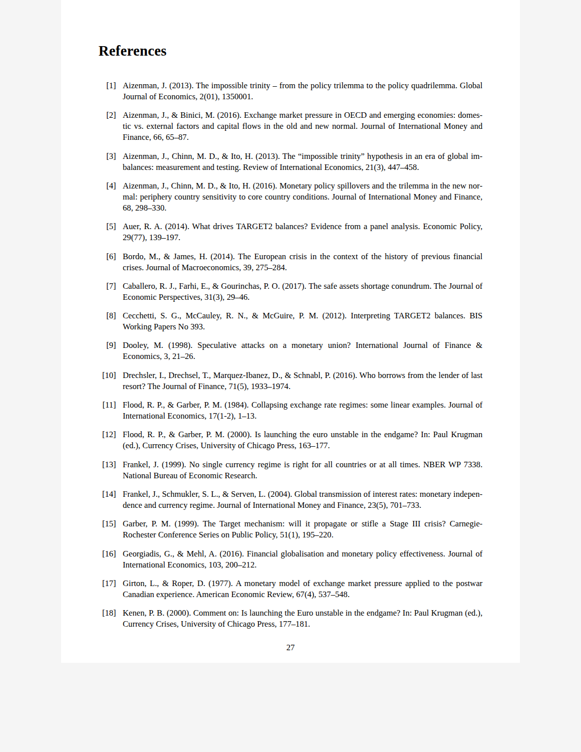References
[1] Aizenman, J. (2013). The impossible trinity – from the policy trilemma to the policy quadrilemma. Global Journal of Economics, 2(01), 1350001.
[2] Aizenman, J., & Binici, M. (2016). Exchange market pressure in OECD and emerging economies: domestic vs. external factors and capital flows in the old and new normal. Journal of International Money and Finance, 66, 65–87.
[3] Aizenman, J., Chinn, M. D., & Ito, H. (2013). The “impossible trinity” hypothesis in an era of global imbalances: measurement and testing. Review of International Economics, 21(3), 447–458.
[4] Aizenman, J., Chinn, M. D., & Ito, H. (2016). Monetary policy spillovers and the trilemma in the new normal: periphery country sensitivity to core country conditions. Journal of International Money and Finance, 68, 298–330.
[5] Auer, R. A. (2014). What drives TARGET2 balances? Evidence from a panel analysis. Economic Policy, 29(77), 139–197.
[6] Bordo, M., & James, H. (2014). The European crisis in the context of the history of previous financial crises. Journal of Macroeconomics, 39, 275–284.
[7] Caballero, R. J., Farhi, E., & Gourinchas, P. O. (2017). The safe assets shortage conundrum. The Journal of Economic Perspectives, 31(3), 29–46.
[8] Cecchetti, S. G., McCauley, R. N., & McGuire, P. M. (2012). Interpreting TARGET2 balances. BIS Working Papers No 393.
[9] Dooley, M. (1998). Speculative attacks on a monetary union? International Journal of Finance & Economics, 3, 21–26.
[10] Drechsler, I., Drechsel, T., Marquez-Ibanez, D., & Schnabl, P. (2016). Who borrows from the lender of last resort? The Journal of Finance, 71(5), 1933–1974.
[11] Flood, R. P., & Garber, P. M. (1984). Collapsing exchange rate regimes: some linear examples. Journal of International Economics, 17(1-2), 1–13.
[12] Flood, R. P., & Garber, P. M. (2000). Is launching the euro unstable in the endgame? In: Paul Krugman (ed.), Currency Crises, University of Chicago Press, 163–177.
[13] Frankel, J. (1999). No single currency regime is right for all countries or at all times. NBER WP 7338. National Bureau of Economic Research.
[14] Frankel, J., Schmukler, S. L., & Serven, L. (2004). Global transmission of interest rates: monetary independence and currency regime. Journal of International Money and Finance, 23(5), 701–733.
[15] Garber, P. M. (1999). The Target mechanism: will it propagate or stifle a Stage III crisis? Carnegie-Rochester Conference Series on Public Policy, 51(1), 195–220.
[16] Georgiadis, G., & Mehl, A. (2016). Financial globalisation and monetary policy effectiveness. Journal of International Economics, 103, 200–212.
[17] Girton, L., & Roper, D. (1977). A monetary model of exchange market pressure applied to the postwar Canadian experience. American Economic Review, 67(4), 537–548.
[18] Kenen, P. B. (2000). Comment on: Is launching the Euro unstable in the endgame? In: Paul Krugman (ed.), Currency Crises, University of Chicago Press, 177–181.
27